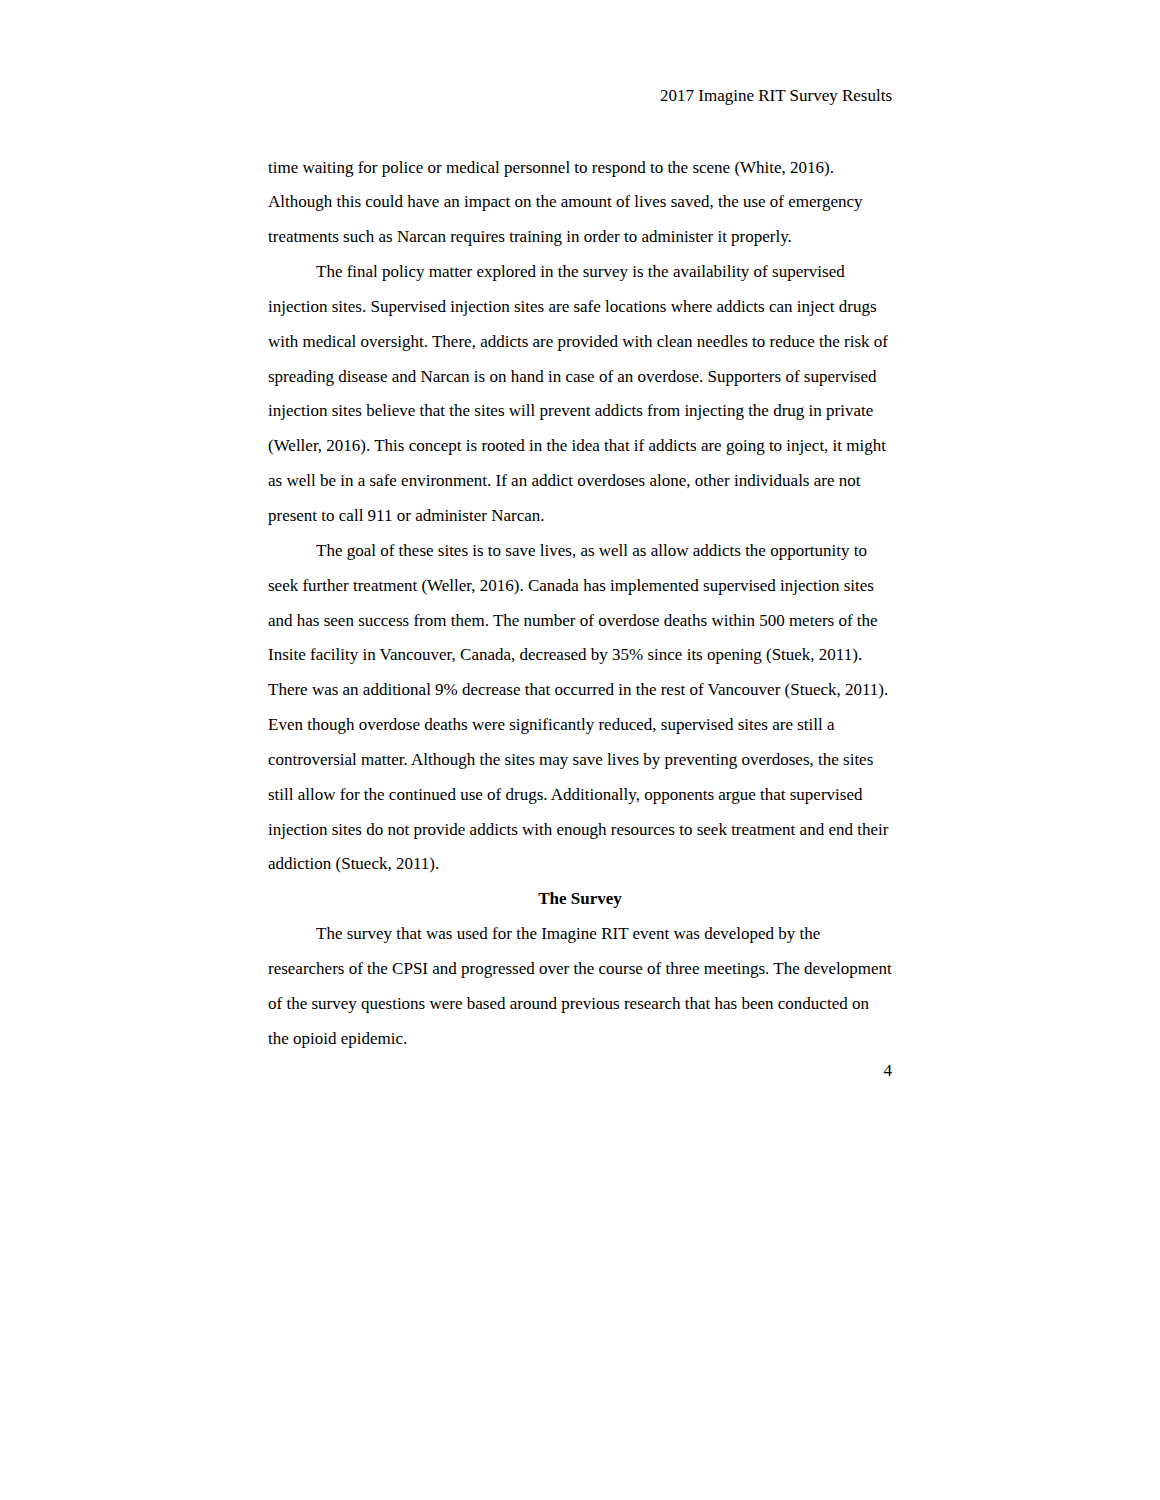2017 Imagine RIT Survey Results
time waiting for police or medical personnel to respond to the scene (White, 2016). Although this could have an impact on the amount of lives saved, the use of emergency treatments such as Narcan requires training in order to administer it properly.
The final policy matter explored in the survey is the availability of supervised injection sites. Supervised injection sites are safe locations where addicts can inject drugs with medical oversight. There, addicts are provided with clean needles to reduce the risk of spreading disease and Narcan is on hand in case of an overdose. Supporters of supervised injection sites believe that the sites will prevent addicts from injecting the drug in private (Weller, 2016). This concept is rooted in the idea that if addicts are going to inject, it might as well be in a safe environment. If an addict overdoses alone, other individuals are not present to call 911 or administer Narcan.
The goal of these sites is to save lives, as well as allow addicts the opportunity to seek further treatment (Weller, 2016). Canada has implemented supervised injection sites and has seen success from them. The number of overdose deaths within 500 meters of the Insite facility in Vancouver, Canada, decreased by 35% since its opening (Stuek, 2011). There was an additional 9% decrease that occurred in the rest of Vancouver (Stueck, 2011). Even though overdose deaths were significantly reduced, supervised sites are still a controversial matter. Although the sites may save lives by preventing overdoses, the sites still allow for the continued use of drugs. Additionally, opponents argue that supervised injection sites do not provide addicts with enough resources to seek treatment and end their addiction (Stueck, 2011).
The Survey
The survey that was used for the Imagine RIT event was developed by the researchers of the CPSI and progressed over the course of three meetings. The development of the survey questions were based around previous research that has been conducted on the opioid epidemic.
4